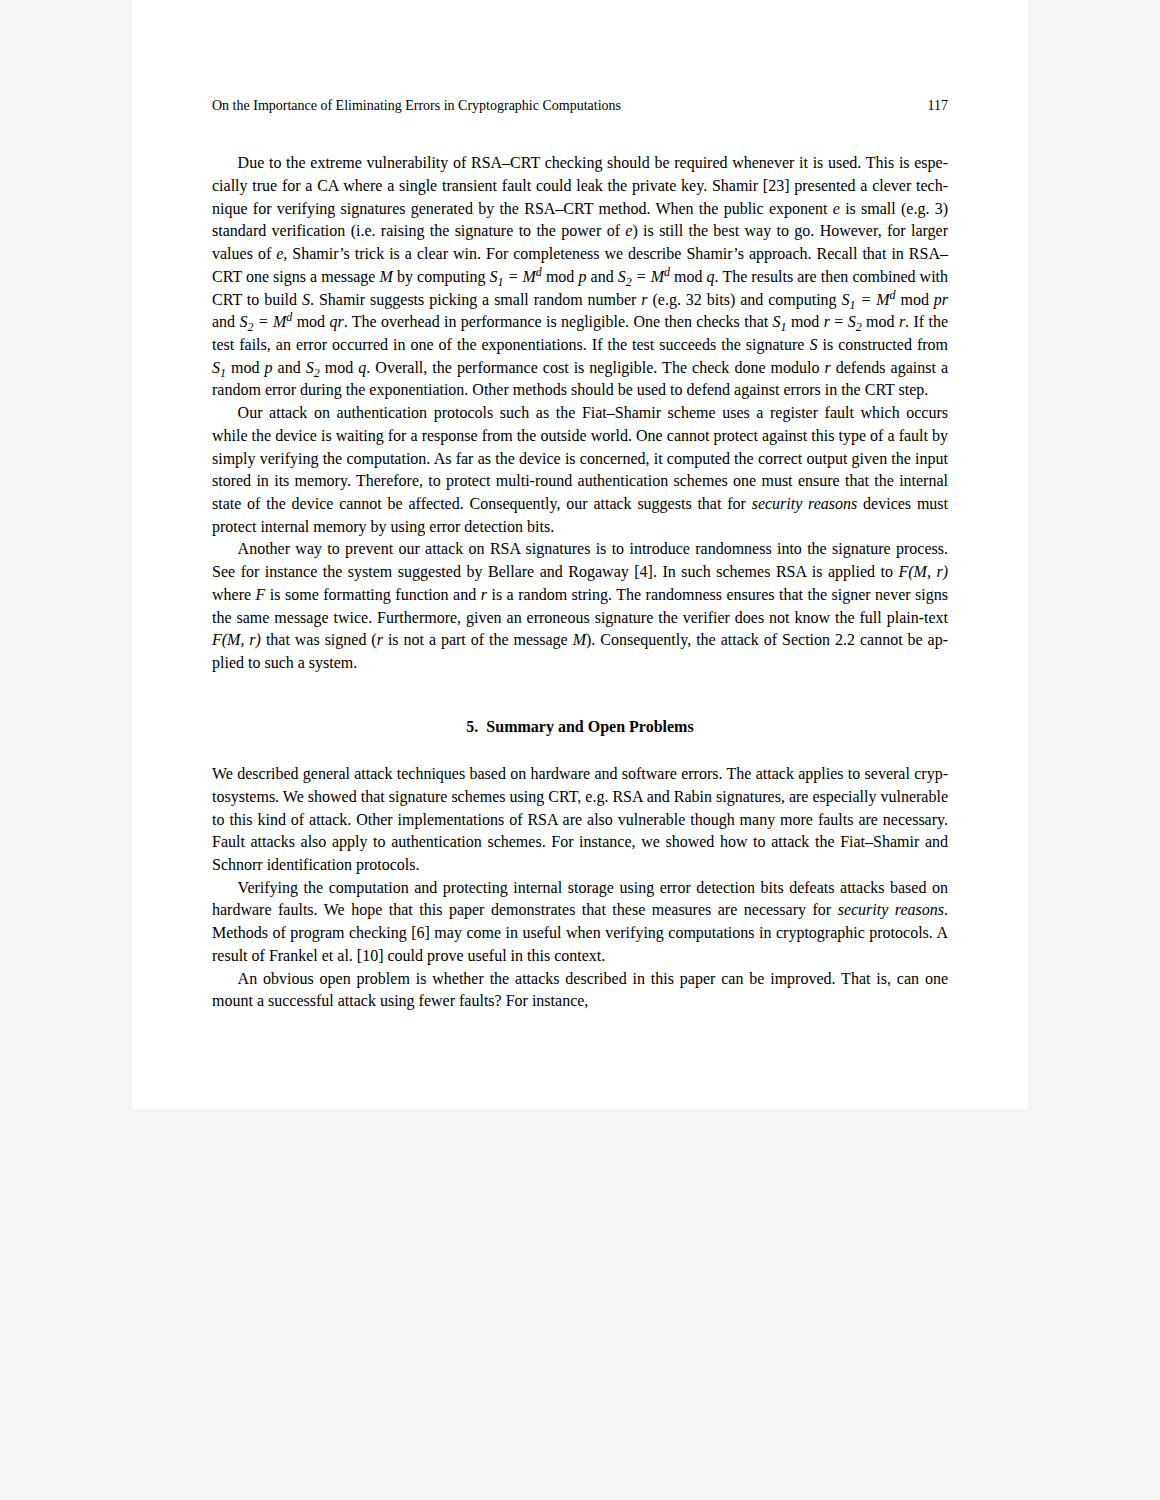On the Importance of Eliminating Errors in Cryptographic Computations 117
Due to the extreme vulnerability of RSA–CRT checking should be required whenever it is used. This is especially true for a CA where a single transient fault could leak the private key. Shamir [23] presented a clever technique for verifying signatures generated by the RSA–CRT method. When the public exponent e is small (e.g. 3) standard verification (i.e. raising the signature to the power of e) is still the best way to go. However, for larger values of e, Shamir’s trick is a clear win. For completeness we describe Shamir’s approach. Recall that in RSA–CRT one signs a message M by computing S1 = Md mod p and S2 = Md mod q. The results are then combined with CRT to build S. Shamir suggests picking a small random number r (e.g. 32 bits) and computing S1 = Md mod pr and S2 = Md mod qr. The overhead in performance is negligible. One then checks that S1 mod r = S2 mod r. If the test fails, an error occurred in one of the exponentiations. If the test succeeds the signature S is constructed from S1 mod p and S2 mod q. Overall, the performance cost is negligible. The check done modulo r defends against a random error during the exponentiation. Other methods should be used to defend against errors in the CRT step.
Our attack on authentication protocols such as the Fiat–Shamir scheme uses a register fault which occurs while the device is waiting for a response from the outside world. One cannot protect against this type of a fault by simply verifying the computation. As far as the device is concerned, it computed the correct output given the input stored in its memory. Therefore, to protect multi-round authentication schemes one must ensure that the internal state of the device cannot be affected. Consequently, our attack suggests that for security reasons devices must protect internal memory by using error detection bits.
Another way to prevent our attack on RSA signatures is to introduce randomness into the signature process. See for instance the system suggested by Bellare and Rogaway [4]. In such schemes RSA is applied to F(M, r) where F is some formatting function and r is a random string. The randomness ensures that the signer never signs the same message twice. Furthermore, given an erroneous signature the verifier does not know the full plain-text F(M, r) that was signed (r is not a part of the message M). Consequently, the attack of Section 2.2 cannot be applied to such a system.
5. Summary and Open Problems
We described general attack techniques based on hardware and software errors. The attack applies to several cryptosystems. We showed that signature schemes using CRT, e.g. RSA and Rabin signatures, are especially vulnerable to this kind of attack. Other implementations of RSA are also vulnerable though many more faults are necessary. Fault attacks also apply to authentication schemes. For instance, we showed how to attack the Fiat–Shamir and Schnorr identification protocols.
Verifying the computation and protecting internal storage using error detection bits defeats attacks based on hardware faults. We hope that this paper demonstrates that these measures are necessary for security reasons. Methods of program checking [6] may come in useful when verifying computations in cryptographic protocols. A result of Frankel et al. [10] could prove useful in this context.
An obvious open problem is whether the attacks described in this paper can be improved. That is, can one mount a successful attack using fewer faults? For instance,